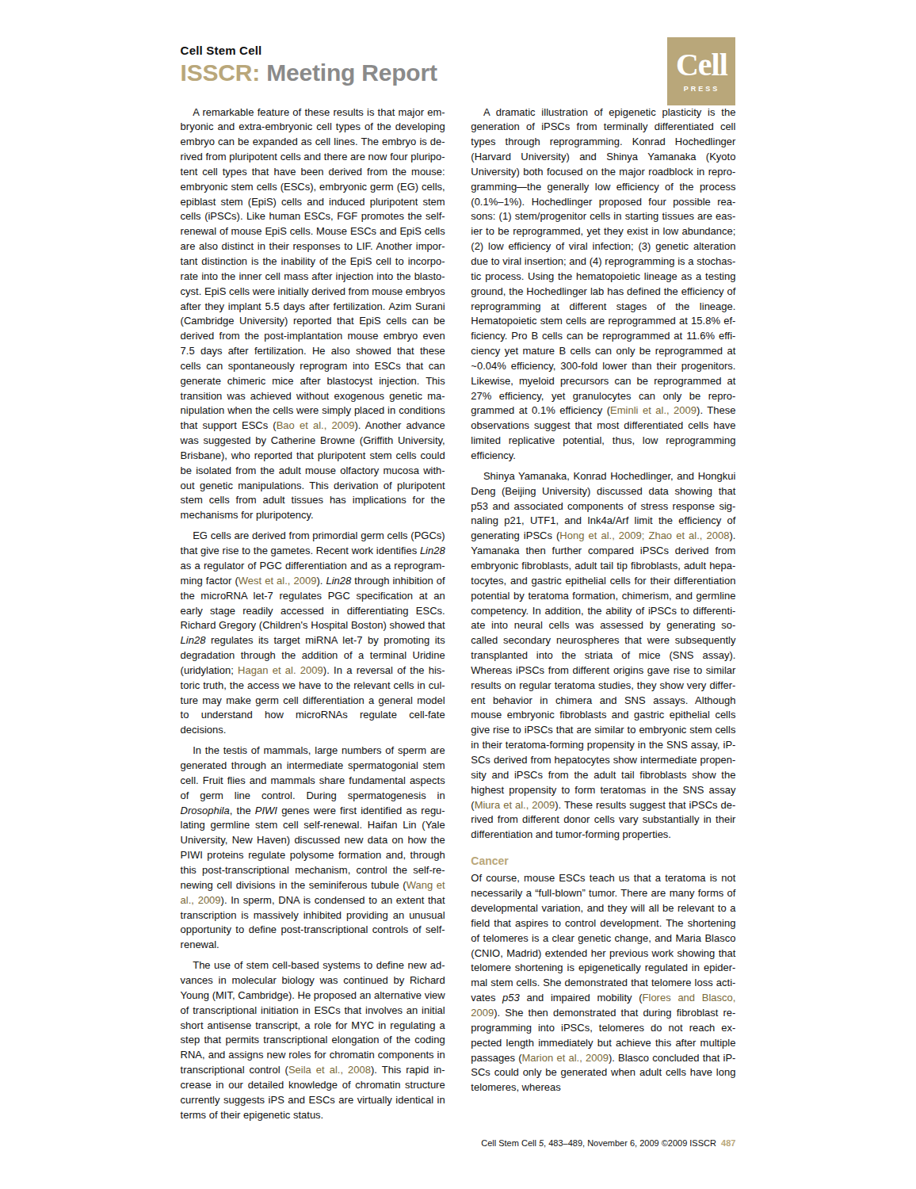Cell Stem Cell
ISSCR: Meeting Report
Cell
PRESS
A remarkable feature of these results is that major embryonic and extra-embryonic cell types of the developing embryo can be expanded as cell lines. The embryo is derived from pluripotent cells and there are now four pluripotent cell types that have been derived from the mouse: embryonic stem cells (ESCs), embryonic germ (EG) cells, epiblast stem (EpiS) cells and induced pluripotent stem cells (iPSCs). Like human ESCs, FGF promotes the self-renewal of mouse EpiS cells. Mouse ESCs and EpiS cells are also distinct in their responses to LIF. Another important distinction is the inability of the EpiS cell to incorporate into the inner cell mass after injection into the blastocyst. EpiS cells were initially derived from mouse embryos after they implant 5.5 days after fertilization. Azim Surani (Cambridge University) reported that EpiS cells can be derived from the post-implantation mouse embryo even 7.5 days after fertilization. He also showed that these cells can spontaneously reprogram into ESCs that can generate chimeric mice after blastocyst injection. This transition was achieved without exogenous genetic manipulation when the cells were simply placed in conditions that support ESCs (Bao et al., 2009). Another advance was suggested by Catherine Browne (Griffith University, Brisbane), who reported that pluripotent stem cells could be isolated from the adult mouse olfactory mucosa without genetic manipulations. This derivation of pluripotent stem cells from adult tissues has implications for the mechanisms for pluripotency.
EG cells are derived from primordial germ cells (PGCs) that give rise to the gametes. Recent work identifies Lin28 as a regulator of PGC differentiation and as a reprogramming factor (West et al., 2009). Lin28 through inhibition of the microRNA let-7 regulates PGC specification at an early stage readily accessed in differentiating ESCs. Richard Gregory (Children's Hospital Boston) showed that Lin28 regulates its target miRNA let-7 by promoting its degradation through the addition of a terminal Uridine (uridylation; Hagan et al. 2009). In a reversal of the historic truth, the access we have to the relevant cells in culture may make germ cell differentiation a general model to understand how microRNAs regulate cell-fate decisions.
In the testis of mammals, large numbers of sperm are generated through an intermediate spermatogonial stem cell. Fruit flies and mammals share fundamental aspects of germ line control. During spermatogenesis in Drosophila, the PIWI genes were first identified as regulating germline stem cell self-renewal. Haifan Lin (Yale University, New Haven) discussed new data on how the PIWI proteins regulate polysome formation and, through this post-transcriptional mechanism, control the self-renewing cell divisions in the seminiferous tubule (Wang et al., 2009). In sperm, DNA is condensed to an extent that transcription is massively inhibited providing an unusual opportunity to define post-transcriptional controls of self-renewal.
The use of stem cell-based systems to define new advances in molecular biology was continued by Richard Young (MIT, Cambridge). He proposed an alternative view of transcriptional initiation in ESCs that involves an initial short antisense transcript, a role for MYC in regulating a step that permits transcriptional elongation of the coding RNA, and assigns new roles for chromatin components in transcriptional control (Seila et al., 2008). This rapid increase in our detailed knowledge of chromatin structure currently suggests iPS and ESCs are virtually identical in terms of their epigenetic status.
A dramatic illustration of epigenetic plasticity is the generation of iPSCs from terminally differentiated cell types through reprogramming. Konrad Hochedlinger (Harvard University) and Shinya Yamanaka (Kyoto University) both focused on the major roadblock in reprogramming—the generally low efficiency of the process (0.1%–1%). Hochedlinger proposed four possible reasons: (1) stem/progenitor cells in starting tissues are easier to be reprogrammed, yet they exist in low abundance; (2) low efficiency of viral infection; (3) genetic alteration due to viral insertion; and (4) reprogramming is a stochastic process. Using the hematopoietic lineage as a testing ground, the Hochedlinger lab has defined the efficiency of reprogramming at different stages of the lineage. Hematopoietic stem cells are reprogrammed at 15.8% efficiency. Pro B cells can be reprogrammed at 11.6% efficiency yet mature B cells can only be reprogrammed at ~0.04% efficiency, 300-fold lower than their progenitors. Likewise, myeloid precursors can be reprogrammed at 27% efficiency, yet granulocytes can only be reprogrammed at 0.1% efficiency (Eminli et al., 2009). These observations suggest that most differentiated cells have limited replicative potential, thus, low reprogramming efficiency.
Shinya Yamanaka, Konrad Hochedlinger, and Hongkui Deng (Beijing University) discussed data showing that p53 and associated components of stress response signaling p21, UTF1, and Ink4a/Arf limit the efficiency of generating iPSCs (Hong et al., 2009; Zhao et al., 2008). Yamanaka then further compared iPSCs derived from embryonic fibroblasts, adult tail tip fibroblasts, adult hepatocytes, and gastric epithelial cells for their differentiation potential by teratoma formation, chimerism, and germline competency. In addition, the ability of iPSCs to differentiate into neural cells was assessed by generating so-called secondary neurospheres that were subsequently transplanted into the striata of mice (SNS assay). Whereas iPSCs from different origins gave rise to similar results on regular teratoma studies, they show very different behavior in chimera and SNS assays. Although mouse embryonic fibroblasts and gastric epithelial cells give rise to iPSCs that are similar to embryonic stem cells in their teratoma-forming propensity in the SNS assay, iPSCs derived from hepatocytes show intermediate propensity and iPSCs from the adult tail fibroblasts show the highest propensity to form teratomas in the SNS assay (Miura et al., 2009). These results suggest that iPSCs derived from different donor cells vary substantially in their differentiation and tumor-forming properties.
Cancer
Of course, mouse ESCs teach us that a teratoma is not necessarily a “full-blown” tumor. There are many forms of developmental variation, and they will all be relevant to a field that aspires to control development. The shortening of telomeres is a clear genetic change, and Maria Blasco (CNIO, Madrid) extended her previous work showing that telomere shortening is epigenetically regulated in epidermal stem cells. She demonstrated that telomere loss activates p53 and impaired mobility (Flores and Blasco, 2009). She then demonstrated that during fibroblast reprogramming into iPSCs, telomeres do not reach expected length immediately but achieve this after multiple passages (Marion et al., 2009). Blasco concluded that iPSCs could only be generated when adult cells have long telomeres, whereas
Cell Stem Cell 5, 483–489, November 6, 2009 ©2009 ISSCR 487